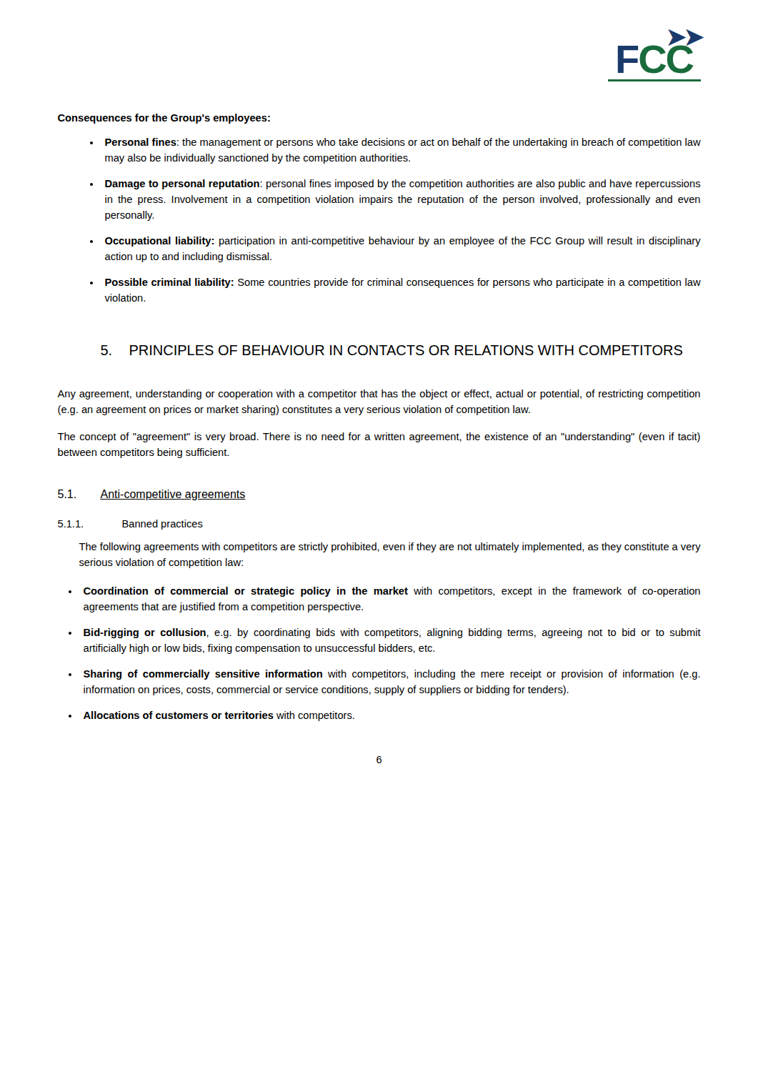➤➤
FCC
Consequences for the Group's employees:
Personal fines: the management or persons who take decisions or act on behalf of the undertaking in breach of competition law may also be individually sanctioned by the competition authorities.
Damage to personal reputation: personal fines imposed by the competition authorities are also public and have repercussions in the press. Involvement in a competition violation impairs the reputation of the person involved, professionally and even personally.
Occupational liability: participation in anti-competitive behaviour by an employee of the FCC Group will result in disciplinary action up to and including dismissal.
Possible criminal liability: Some countries provide for criminal consequences for persons who participate in a competition law violation.
5. PRINCIPLES OF BEHAVIOUR IN CONTACTS OR RELATIONS WITH COMPETITORS
Any agreement, understanding or cooperation with a competitor that has the object or effect, actual or potential, of restricting competition (e.g. an agreement on prices or market sharing) constitutes a very serious violation of competition law.
The concept of "agreement" is very broad. There is no need for a written agreement, the existence of an "understanding" (even if tacit) between competitors being sufficient.
5.1. Anti-competitive agreements
5.1.1. Banned practices
The following agreements with competitors are strictly prohibited, even if they are not ultimately implemented, as they constitute a very serious violation of competition law:
Coordination of commercial or strategic policy in the market with competitors, except in the framework of co-operation agreements that are justified from a competition perspective.
Bid-rigging or collusion, e.g. by coordinating bids with competitors, aligning bidding terms, agreeing not to bid or to submit artificially high or low bids, fixing compensation to unsuccessful bidders, etc.
Sharing of commercially sensitive information with competitors, including the mere receipt or provision of information (e.g. information on prices, costs, commercial or service conditions, supply of suppliers or bidding for tenders).
Allocations of customers or territories with competitors.
6